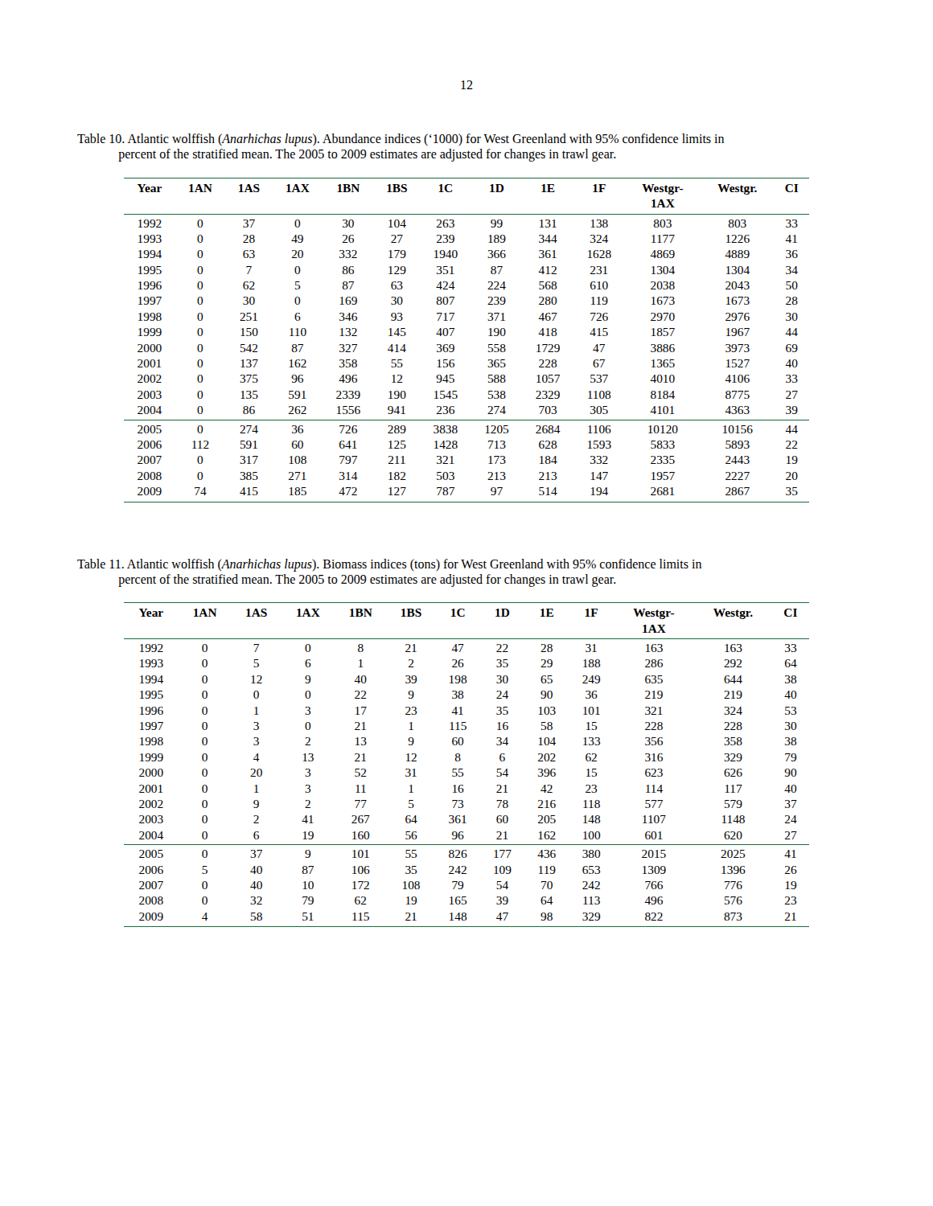12
Table 10. Atlantic wolffish (Anarhichas lupus). Abundance indices (‘1000) for West Greenland with 95% confidence limits in percent of the stratified mean. The 2005 to 2009 estimates are adjusted for changes in trawl gear.
| Year | 1AN | 1AS | 1AX | 1BN | 1BS | 1C | 1D | 1E | 1F | Westgr- | Westgr. | CI |
| --- | --- | --- | --- | --- | --- | --- | --- | --- | --- | --- | --- | --- |
| | | | | | | | | | | 1AX | | |
| 1992 | 0 | 37 | 0 | 30 | 104 | 263 | 99 | 131 | 138 | 803 | 803 | 33 |
| 1993 | 0 | 28 | 49 | 26 | 27 | 239 | 189 | 344 | 324 | 1177 | 1226 | 41 |
| 1994 | 0 | 63 | 20 | 332 | 179 | 1940 | 366 | 361 | 1628 | 4869 | 4889 | 36 |
| 1995 | 0 | 7 | 0 | 86 | 129 | 351 | 87 | 412 | 231 | 1304 | 1304 | 34 |
| 1996 | 0 | 62 | 5 | 87 | 63 | 424 | 224 | 568 | 610 | 2038 | 2043 | 50 |
| 1997 | 0 | 30 | 0 | 169 | 30 | 807 | 239 | 280 | 119 | 1673 | 1673 | 28 |
| 1998 | 0 | 251 | 6 | 346 | 93 | 717 | 371 | 467 | 726 | 2970 | 2976 | 30 |
| 1999 | 0 | 150 | 110 | 132 | 145 | 407 | 190 | 418 | 415 | 1857 | 1967 | 44 |
| 2000 | 0 | 542 | 87 | 327 | 414 | 369 | 558 | 1729 | 47 | 3886 | 3973 | 69 |
| 2001 | 0 | 137 | 162 | 358 | 55 | 156 | 365 | 228 | 67 | 1365 | 1527 | 40 |
| 2002 | 0 | 375 | 96 | 496 | 12 | 945 | 588 | 1057 | 537 | 4010 | 4106 | 33 |
| 2003 | 0 | 135 | 591 | 2339 | 190 | 1545 | 538 | 2329 | 1108 | 8184 | 8775 | 27 |
| 2004 | 0 | 86 | 262 | 1556 | 941 | 236 | 274 | 703 | 305 | 4101 | 4363 | 39 |
| 2005 | 0 | 274 | 36 | 726 | 289 | 3838 | 1205 | 2684 | 1106 | 10120 | 10156 | 44 |
| 2006 | 112 | 591 | 60 | 641 | 125 | 1428 | 713 | 628 | 1593 | 5833 | 5893 | 22 |
| 2007 | 0 | 317 | 108 | 797 | 211 | 321 | 173 | 184 | 332 | 2335 | 2443 | 19 |
| 2008 | 0 | 385 | 271 | 314 | 182 | 503 | 213 | 213 | 147 | 1957 | 2227 | 20 |
| 2009 | 74 | 415 | 185 | 472 | 127 | 787 | 97 | 514 | 194 | 2681 | 2867 | 35 |
Table 11. Atlantic wolffish (Anarhichas lupus). Biomass indices (tons) for West Greenland with 95% confidence limits in percent of the stratified mean. The 2005 to 2009 estimates are adjusted for changes in trawl gear.
| Year | 1AN | 1AS | 1AX | 1BN | 1BS | 1C | 1D | 1E | 1F | Westgr- | Westgr. | CI |
| --- | --- | --- | --- | --- | --- | --- | --- | --- | --- | --- | --- | --- |
| | | | | | | | | | | 1AX | | |
| 1992 | 0 | 7 | 0 | 8 | 21 | 47 | 22 | 28 | 31 | 163 | 163 | 33 |
| 1993 | 0 | 5 | 6 | 1 | 2 | 26 | 35 | 29 | 188 | 286 | 292 | 64 |
| 1994 | 0 | 12 | 9 | 40 | 39 | 198 | 30 | 65 | 249 | 635 | 644 | 38 |
| 1995 | 0 | 0 | 0 | 22 | 9 | 38 | 24 | 90 | 36 | 219 | 219 | 40 |
| 1996 | 0 | 1 | 3 | 17 | 23 | 41 | 35 | 103 | 101 | 321 | 324 | 53 |
| 1997 | 0 | 3 | 0 | 21 | 1 | 115 | 16 | 58 | 15 | 228 | 228 | 30 |
| 1998 | 0 | 3 | 2 | 13 | 9 | 60 | 34 | 104 | 133 | 356 | 358 | 38 |
| 1999 | 0 | 4 | 13 | 21 | 12 | 8 | 6 | 202 | 62 | 316 | 329 | 79 |
| 2000 | 0 | 20 | 3 | 52 | 31 | 55 | 54 | 396 | 15 | 623 | 626 | 90 |
| 2001 | 0 | 1 | 3 | 11 | 1 | 16 | 21 | 42 | 23 | 114 | 117 | 40 |
| 2002 | 0 | 9 | 2 | 77 | 5 | 73 | 78 | 216 | 118 | 577 | 579 | 37 |
| 2003 | 0 | 2 | 41 | 267 | 64 | 361 | 60 | 205 | 148 | 1107 | 1148 | 24 |
| 2004 | 0 | 6 | 19 | 160 | 56 | 96 | 21 | 162 | 100 | 601 | 620 | 27 |
| 2005 | 0 | 37 | 9 | 101 | 55 | 826 | 177 | 436 | 380 | 2015 | 2025 | 41 |
| 2006 | 5 | 40 | 87 | 106 | 35 | 242 | 109 | 119 | 653 | 1309 | 1396 | 26 |
| 2007 | 0 | 40 | 10 | 172 | 108 | 79 | 54 | 70 | 242 | 766 | 776 | 19 |
| 2008 | 0 | 32 | 79 | 62 | 19 | 165 | 39 | 64 | 113 | 496 | 576 | 23 |
| 2009 | 4 | 58 | 51 | 115 | 21 | 148 | 47 | 98 | 329 | 822 | 873 | 21 |